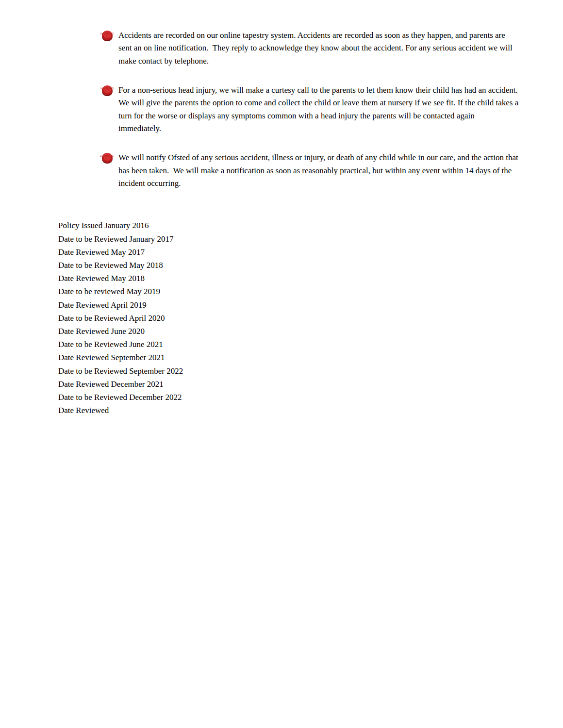Accidents are recorded on our online tapestry system. Accidents are recorded as soon as they happen, and parents are sent an on line notification. They reply to acknowledge they know about the accident. For any serious accident we will make contact by telephone.
For a non-serious head injury, we will make a curtesy call to the parents to let them know their child has had an accident. We will give the parents the option to come and collect the child or leave them at nursery if we see fit. If the child takes a turn for the worse or displays any symptoms common with a head injury the parents will be contacted again immediately.
We will notify Ofsted of any serious accident, illness or injury, or death of any child while in our care, and the action that has been taken. We will make a notification as soon as reasonably practical, but within any event within 14 days of the incident occurring.
Policy Issued January 2016
Date to be Reviewed January 2017
Date Reviewed May 2017
Date to be Reviewed May 2018
Date Reviewed May 2018
Date to be reviewed May 2019
Date Reviewed April 2019
Date to be Reviewed April 2020
Date Reviewed June 2020
Date to be Reviewed June 2021
Date Reviewed September 2021
Date to be Reviewed September 2022
Date Reviewed December 2021
Date to be Reviewed December 2022
Date Reviewed